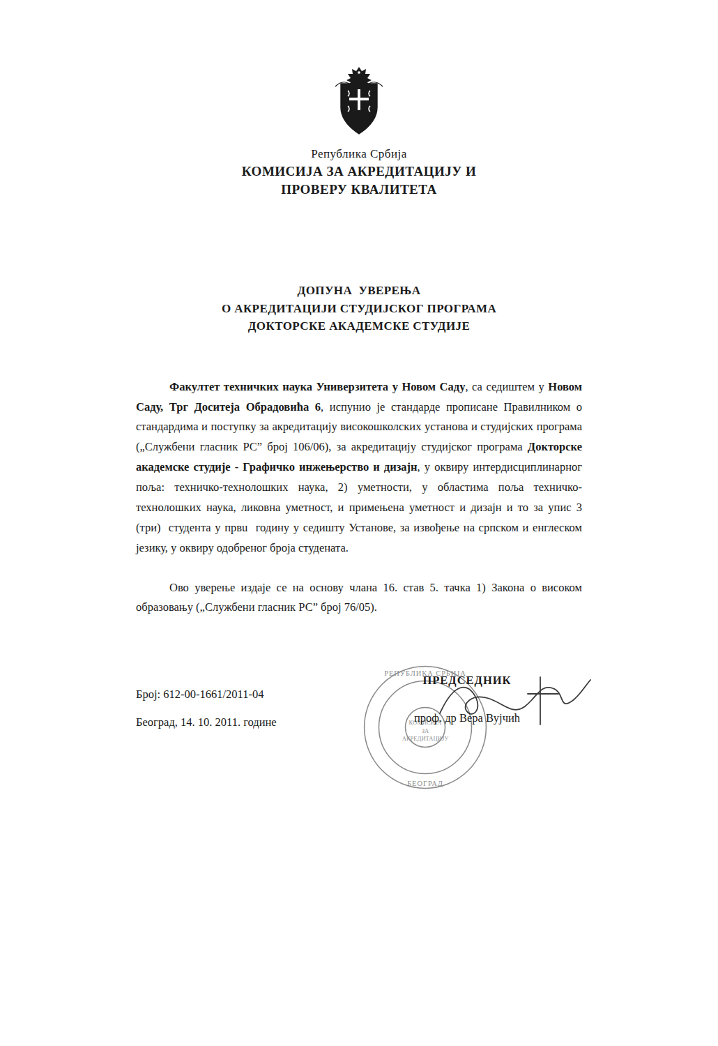Република Србија
КОМИСИЈА ЗА АКРЕДИТАЦИЈУ И
ПРОВЕРУ КВАЛИТЕТА
ДОПУНА УВЕРЕЊА
О АКРЕДИТАЦИЈИ СТУДИЈСКОГ ПРОГРАМА
ДОКТОРСКЕ АКАДЕМСКЕ СТУДИЈЕ
Факултет техничких наука Универзитета у Новом Саду, са седиштем у Новом Саду, Трг Доситеја Обрадовића 6, испунио је стандарде прописане Правилником о стандардима и поступку за акредитацију високошколских установа и студијских програма („Службени гласник РС” број 106/06), за акредитацију студијског програма Докторске академске студије - Графичко инжењерство и дизајн, у оквиру интердисциплинарног поља: техничко-технолошких наука, 2) уметности, у областима поља техничко-технолошких наука, ликовна уметност, и примењена уметност и дизајн и то за упис 3 (три) студента у првu годину у седишту Установе, за извођење на српском и енглеском језику, у оквиру одобреног броја студената.
Ово уверење издаје се на основу члана 16. став 5. тачка 1) Закона о високом образовању („Службени гласник РС” број 76/05).
Број: 612-00-1661/2011-04
Београд, 14. 10. 2011. године
РЕПУБЛИКА СРБИЈА БЕОГРАД КОМИСИЈА ЗА АКРЕДИТАЦИЈУ
ПРЕДСЕДНИК
проф. др Вера Вујчић